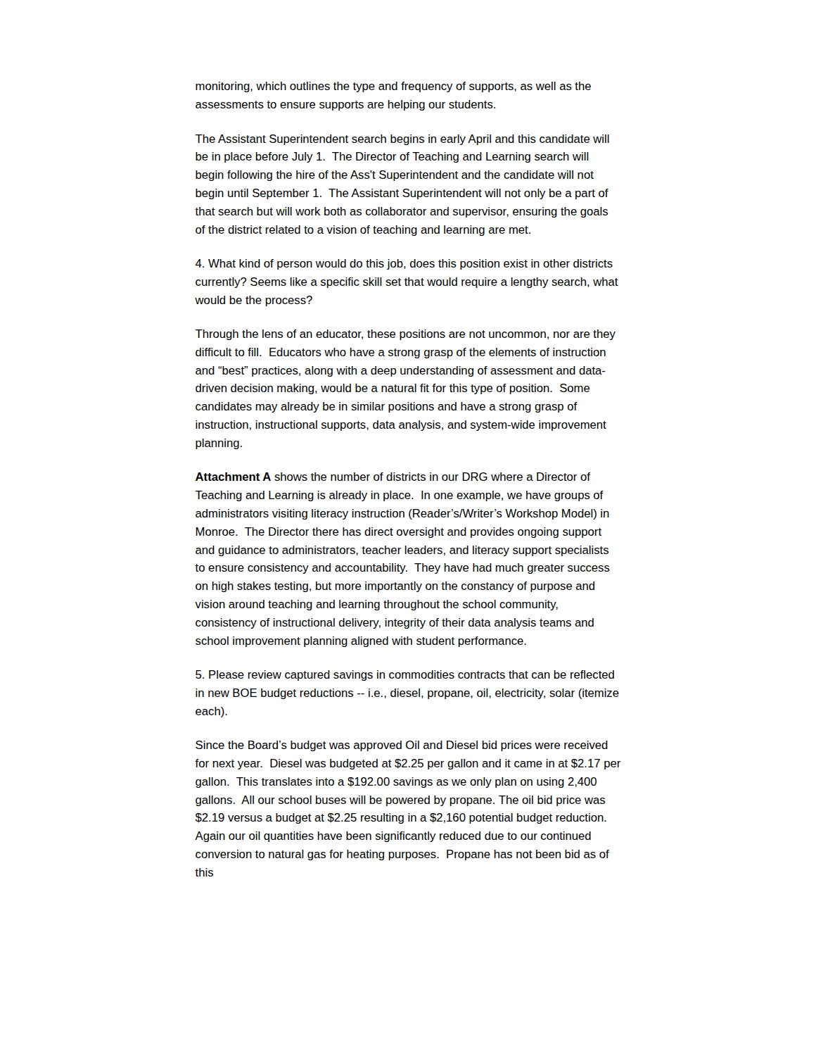monitoring, which outlines the type and frequency of supports, as well as the assessments to ensure supports are helping our students.
The Assistant Superintendent search begins in early April and this candidate will be in place before July 1. The Director of Teaching and Learning search will begin following the hire of the Ass't Superintendent and the candidate will not begin until September 1. The Assistant Superintendent will not only be a part of that search but will work both as collaborator and supervisor, ensuring the goals of the district related to a vision of teaching and learning are met.
4. What kind of person would do this job, does this position exist in other districts currently? Seems like a specific skill set that would require a lengthy search, what would be the process?
Through the lens of an educator, these positions are not uncommon, nor are they difficult to fill. Educators who have a strong grasp of the elements of instruction and “best” practices, along with a deep understanding of assessment and data-driven decision making, would be a natural fit for this type of position. Some candidates may already be in similar positions and have a strong grasp of instruction, instructional supports, data analysis, and system-wide improvement planning.
Attachment A shows the number of districts in our DRG where a Director of Teaching and Learning is already in place. In one example, we have groups of administrators visiting literacy instruction (Reader’s/Writer’s Workshop Model) in Monroe. The Director there has direct oversight and provides ongoing support and guidance to administrators, teacher leaders, and literacy support specialists to ensure consistency and accountability. They have had much greater success on high stakes testing, but more importantly on the constancy of purpose and vision around teaching and learning throughout the school community, consistency of instructional delivery, integrity of their data analysis teams and school improvement planning aligned with student performance.
5. Please review captured savings in commodities contracts that can be reflected in new BOE budget reductions -- i.e., diesel, propane, oil, electricity, solar (itemize each).
Since the Board’s budget was approved Oil and Diesel bid prices were received for next year. Diesel was budgeted at $2.25 per gallon and it came in at $2.17 per gallon. This translates into a $192.00 savings as we only plan on using 2,400 gallons. All our school buses will be powered by propane. The oil bid price was $2.19 versus a budget at $2.25 resulting in a $2,160 potential budget reduction. Again our oil quantities have been significantly reduced due to our continued conversion to natural gas for heating purposes. Propane has not been bid as of this